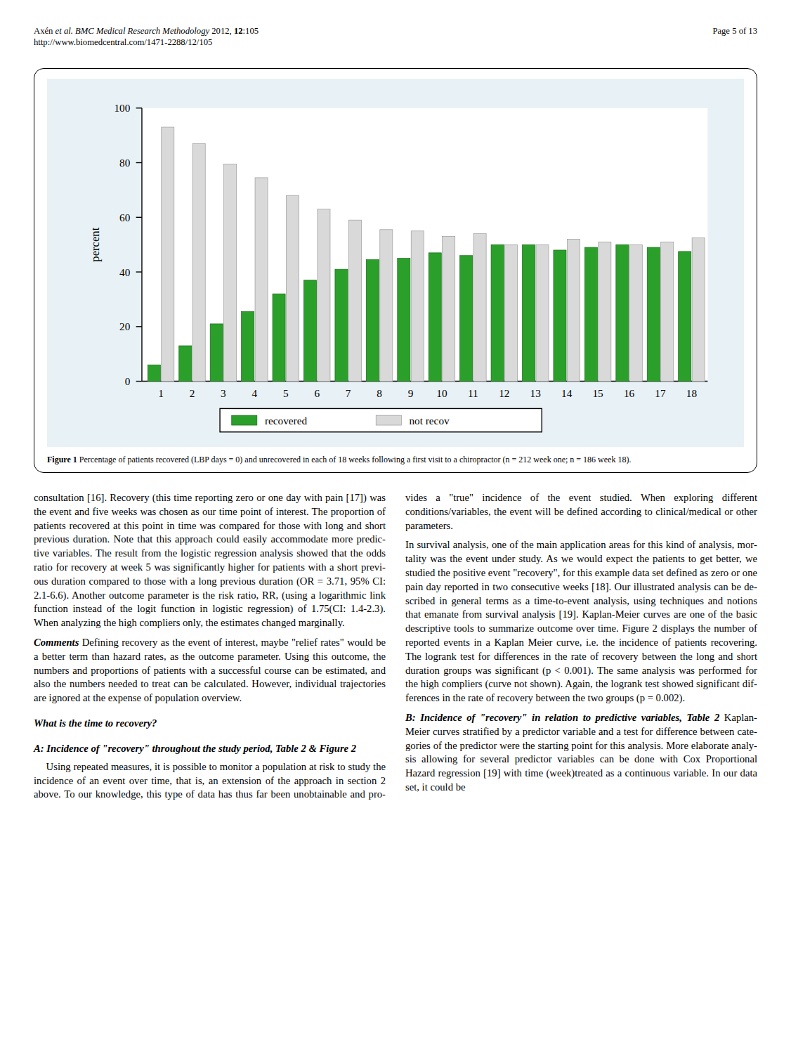Axén et al. BMC Medical Research Methodology 2012, 12:105
http://www.biomedcentral.com/1471-2288/12/105
Page 5 of 13
0 20 40 60 80 100 percent 1 2 3 4 5 6 7 8 9 10 11 12 13 14 15 16 17 18 recovered not recov
Figure 1 Percentage of patients recovered (LBP days = 0) and unrecovered in each of 18 weeks following a first visit to a chiropractor (n = 212 week one; n = 186 week 18).
consultation [16]. Recovery (this time reporting zero or one day with pain [17]) was the event and five weeks was chosen as our time point of interest. The proportion of patients recovered at this point in time was compared for those with long and short previous duration. Note that this approach could easily accommodate more predictive variables. The result from the logistic regression analysis showed that the odds ratio for recovery at week 5 was significantly higher for patients with a short previous duration compared to those with a long previous duration (OR = 3.71, 95% CI: 2.1-6.6). Another outcome parameter is the risk ratio, RR, (using a logarithmic link function instead of the logit function in logistic regression) of 1.75(CI: 1.4-2.3). When analyzing the high compliers only, the estimates changed marginally.
Comments Defining recovery as the event of interest, maybe "relief rates" would be a better term than hazard rates, as the outcome parameter. Using this outcome, the numbers and proportions of patients with a successful course can be estimated, and also the numbers needed to treat can be calculated. However, individual trajectories are ignored at the expense of population overview.
What is the time to recovery?
A: Incidence of "recovery" throughout the study period, Table 2 & Figure 2
Using repeated measures, it is possible to monitor a population at risk to study the incidence of an event over time, that is, an extension of the approach in section 2 above. To our knowledge, this type of data has thus far been unobtainable and provides a "true" incidence of the event studied. When exploring different conditions/variables, the event will be defined according to clinical/medical or other parameters.
In survival analysis, one of the main application areas for this kind of analysis, mortality was the event under study. As we would expect the patients to get better, we studied the positive event "recovery", for this example data set defined as zero or one pain day reported in two consecutive weeks [18]. Our illustrated analysis can be described in general terms as a time-to-event analysis, using techniques and notions that emanate from survival analysis [19]. Kaplan-Meier curves are one of the basic descriptive tools to summarize outcome over time. Figure 2 displays the number of reported events in a Kaplan Meier curve, i.e. the incidence of patients recovering. The logrank test for differences in the rate of recovery between the long and short duration groups was significant (p < 0.001). The same analysis was performed for the high compliers (curve not shown). Again, the logrank test showed significant differences in the rate of recovery between the two groups (p = 0.002).
B: Incidence of "recovery" in relation to predictive variables, Table 2 Kaplan-Meier curves stratified by a predictor variable and a test for difference between categories of the predictor were the starting point for this analysis. More elaborate analysis allowing for several predictor variables can be done with Cox Proportional Hazard regression [19] with time (week)treated as a continuous variable. In our data set, it could be